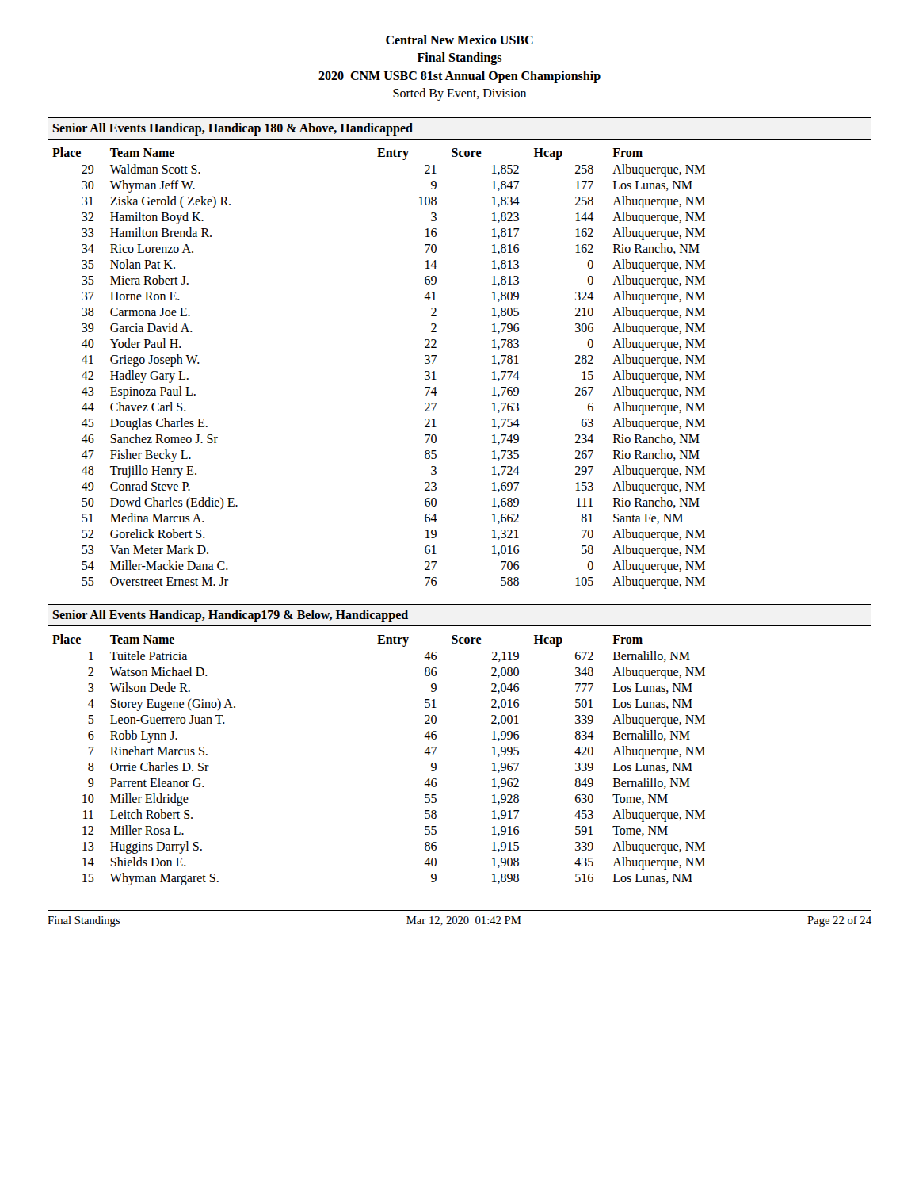Central New Mexico USBC Final Standings 2020 CNM USBC 81st Annual Open Championship Sorted By Event, Division
Senior All Events Handicap, Handicap 180 & Above, Handicapped
| Place | Team Name | Entry | Score | Hcap | From |
| --- | --- | --- | --- | --- | --- |
| 29 | Waldman Scott S. | 21 | 1,852 | 258 | Albuquerque, NM |
| 30 | Whyman Jeff W. | 9 | 1,847 | 177 | Los Lunas, NM |
| 31 | Ziska Gerold ( Zeke) R. | 108 | 1,834 | 258 | Albuquerque, NM |
| 32 | Hamilton Boyd K. | 3 | 1,823 | 144 | Albuquerque, NM |
| 33 | Hamilton Brenda R. | 16 | 1,817 | 162 | Albuquerque, NM |
| 34 | Rico Lorenzo A. | 70 | 1,816 | 162 | Rio Rancho, NM |
| 35 | Nolan Pat K. | 14 | 1,813 | 0 | Albuquerque, NM |
| 35 | Miera Robert J. | 69 | 1,813 | 0 | Albuquerque, NM |
| 37 | Horne Ron E. | 41 | 1,809 | 324 | Albuquerque, NM |
| 38 | Carmona Joe E. | 2 | 1,805 | 210 | Albuquerque, NM |
| 39 | Garcia David A. | 2 | 1,796 | 306 | Albuquerque, NM |
| 40 | Yoder Paul H. | 22 | 1,783 | 0 | Albuquerque, NM |
| 41 | Griego Joseph W. | 37 | 1,781 | 282 | Albuquerque, NM |
| 42 | Hadley Gary L. | 31 | 1,774 | 15 | Albuquerque, NM |
| 43 | Espinoza Paul L. | 74 | 1,769 | 267 | Albuquerque, NM |
| 44 | Chavez Carl S. | 27 | 1,763 | 6 | Albuquerque, NM |
| 45 | Douglas Charles E. | 21 | 1,754 | 63 | Albuquerque, NM |
| 46 | Sanchez Romeo J. Sr | 70 | 1,749 | 234 | Rio Rancho, NM |
| 47 | Fisher Becky L. | 85 | 1,735 | 267 | Rio Rancho, NM |
| 48 | Trujillo Henry E. | 3 | 1,724 | 297 | Albuquerque, NM |
| 49 | Conrad Steve P. | 23 | 1,697 | 153 | Albuquerque, NM |
| 50 | Dowd Charles (Eddie) E. | 60 | 1,689 | 111 | Rio Rancho, NM |
| 51 | Medina Marcus A. | 64 | 1,662 | 81 | Santa Fe, NM |
| 52 | Gorelick Robert S. | 19 | 1,321 | 70 | Albuquerque, NM |
| 53 | Van Meter Mark D. | 61 | 1,016 | 58 | Albuquerque, NM |
| 54 | Miller-Mackie Dana C. | 27 | 706 | 0 | Albuquerque, NM |
| 55 | Overstreet Ernest M. Jr | 76 | 588 | 105 | Albuquerque, NM |
Senior All Events Handicap, Handicap179 & Below, Handicapped
| Place | Team Name | Entry | Score | Hcap | From |
| --- | --- | --- | --- | --- | --- |
| 1 | Tuitele Patricia | 46 | 2,119 | 672 | Bernalillo, NM |
| 2 | Watson Michael D. | 86 | 2,080 | 348 | Albuquerque, NM |
| 3 | Wilson Dede R. | 9 | 2,046 | 777 | Los Lunas, NM |
| 4 | Storey Eugene (Gino) A. | 51 | 2,016 | 501 | Los Lunas, NM |
| 5 | Leon-Guerrero Juan T. | 20 | 2,001 | 339 | Albuquerque, NM |
| 6 | Robb Lynn J. | 46 | 1,996 | 834 | Bernalillo, NM |
| 7 | Rinehart Marcus S. | 47 | 1,995 | 420 | Albuquerque, NM |
| 8 | Orrie Charles D. Sr | 9 | 1,967 | 339 | Los Lunas, NM |
| 9 | Parrent Eleanor G. | 46 | 1,962 | 849 | Bernalillo, NM |
| 10 | Miller Eldridge | 55 | 1,928 | 630 | Tome, NM |
| 11 | Leitch Robert S. | 58 | 1,917 | 453 | Albuquerque, NM |
| 12 | Miller Rosa L. | 55 | 1,916 | 591 | Tome, NM |
| 13 | Huggins Darryl S. | 86 | 1,915 | 339 | Albuquerque, NM |
| 14 | Shields Don E. | 40 | 1,908 | 435 | Albuquerque, NM |
| 15 | Whyman Margaret S. | 9 | 1,898 | 516 | Los Lunas, NM |
Final Standings Mar 12, 2020 01:42 PM Page 22 of 24